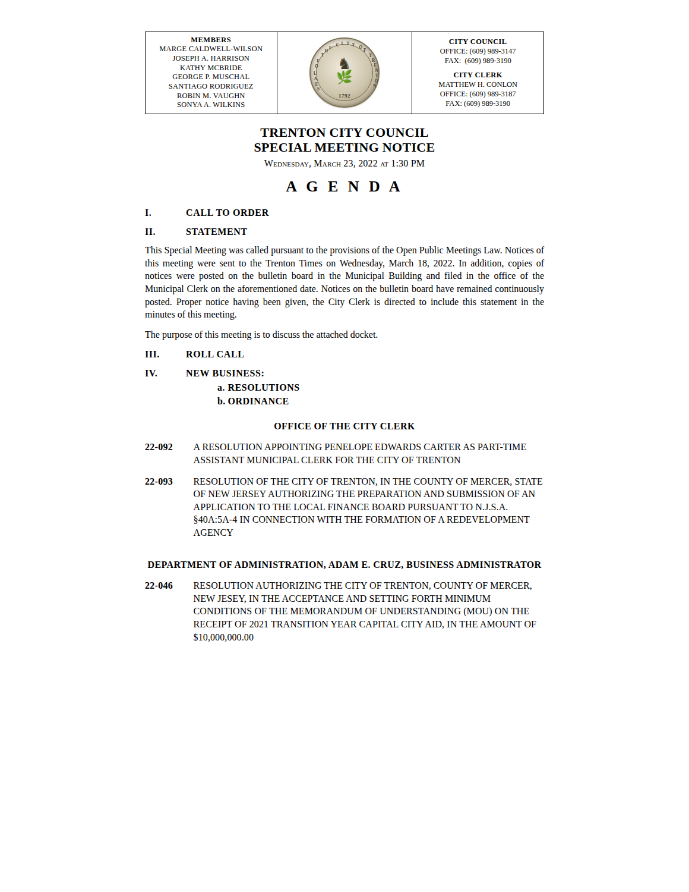| MEMBERS MARGE CALDWELL-WILSON JOSEPH A. HARRISON KATHY MCBRIDE GEORGE P. MUSCHAL SANTIAGO RODRIGUEZ ROBIN M. VAUGHN SONYA A. WILKINS | S E A L O F T H E C I T Y O F T R E N T O N ♞ 🌿 1792 | CITY COUNCIL OFFICE: (609) 989-3147 FAX: (609) 989-3190 CITY CLERK MATTHEW H. CONLON OFFICE: (609) 989-3187 FAX: (609) 989-3190 |
TRENTON CITY COUNCIL
SPECIAL MEETING NOTICE
Wednesday, March 23, 2022 at 1:30 PM
A G E N D A
| I. | CALL TO ORDER |
| II. | STATEMENT |
This Special Meeting was called pursuant to the provisions of the Open Public Meetings Law. Notices of this meeting were sent to the Trenton Times on Wednesday, March 18, 2022. In addition, copies of notices were posted on the bulletin board in the Municipal Building and filed in the office of the Municipal Clerk on the aforementioned date. Notices on the bulletin board have remained continuously posted. Proper notice having been given, the City Clerk is directed to include this statement in the minutes of this meeting.
The purpose of this meeting is to discuss the attached docket.
| III. | ROLL CALL |
| IV. | NEW BUSINESS: a. RESOLUTIONS b. ORDINANCE |
OFFICE OF THE CITY CLERK
| 22-092 | A RESOLUTION APPOINTING PENELOPE EDWARDS CARTER AS PART-TIME ASSISTANT MUNICIPAL CLERK FOR THE CITY OF TRENTON |
| 22-093 | RESOLUTION OF THE CITY OF TRENTON, IN THE COUNTY OF MERCER, STATE OF NEW JERSEY AUTHORIZING THE PREPARATION AND SUBMISSION OF AN APPLICATION TO THE LOCAL FINANCE BOARD PURSUANT TO N.J.S.A. §40A:5A-4 IN CONNECTION WITH THE FORMATION OF A REDEVELOPMENT AGENCY |
DEPARTMENT OF ADMINISTRATION, ADAM E. CRUZ, BUSINESS ADMINISTRATOR
| 22-046 | RESOLUTION AUTHORIZING THE CITY OF TRENTON, COUNTY OF MERCER, NEW JESEY, IN THE ACCEPTANCE AND SETTING FORTH MINIMUM CONDITIONS OF THE MEMORANDUM OF UNDERSTANDING (MOU) ON THE RECEIPT OF 2021 TRANSITION YEAR CAPITAL CITY AID, IN THE AMOUNT OF $10,000,000.00 |